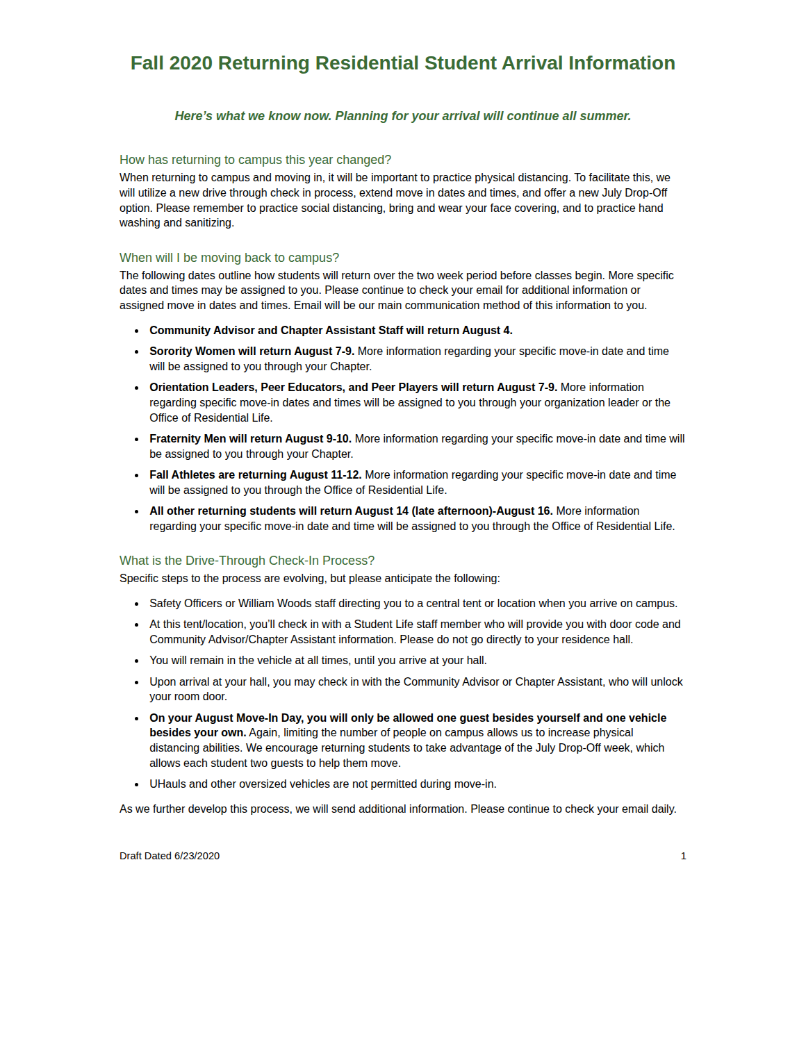Fall 2020 Returning Residential Student Arrival Information
Here’s what we know now. Planning for your arrival will continue all summer.
How has returning to campus this year changed?
When returning to campus and moving in, it will be important to practice physical distancing. To facilitate this, we will utilize a new drive through check in process, extend move in dates and times, and offer a new July Drop-Off option. Please remember to practice social distancing, bring and wear your face covering, and to practice hand washing and sanitizing.
When will I be moving back to campus?
The following dates outline how students will return over the two week period before classes begin. More specific dates and times may be assigned to you. Please continue to check your email for additional information or assigned move in dates and times. Email will be our main communication method of this information to you.
Community Advisor and Chapter Assistant Staff will return August 4.
Sorority Women will return August 7-9. More information regarding your specific move-in date and time will be assigned to you through your Chapter.
Orientation Leaders, Peer Educators, and Peer Players will return August 7-9. More information regarding specific move-in dates and times will be assigned to you through your organization leader or the Office of Residential Life.
Fraternity Men will return August 9-10. More information regarding your specific move-in date and time will be assigned to you through your Chapter.
Fall Athletes are returning August 11-12. More information regarding your specific move-in date and time will be assigned to you through the Office of Residential Life.
All other returning students will return August 14 (late afternoon)-August 16. More information regarding your specific move-in date and time will be assigned to you through the Office of Residential Life.
What is the Drive-Through Check-In Process?
Specific steps to the process are evolving, but please anticipate the following:
Safety Officers or William Woods staff directing you to a central tent or location when you arrive on campus.
At this tent/location, you’ll check in with a Student Life staff member who will provide you with door code and Community Advisor/Chapter Assistant information. Please do not go directly to your residence hall.
You will remain in the vehicle at all times, until you arrive at your hall.
Upon arrival at your hall, you may check in with the Community Advisor or Chapter Assistant, who will unlock your room door.
On your August Move-In Day, you will only be allowed one guest besides yourself and one vehicle besides your own. Again, limiting the number of people on campus allows us to increase physical distancing abilities. We encourage returning students to take advantage of the July Drop-Off week, which allows each student two guests to help them move.
UHauls and other oversized vehicles are not permitted during move-in.
As we further develop this process, we will send additional information. Please continue to check your email daily.
Draft Dated 6/23/2020 1